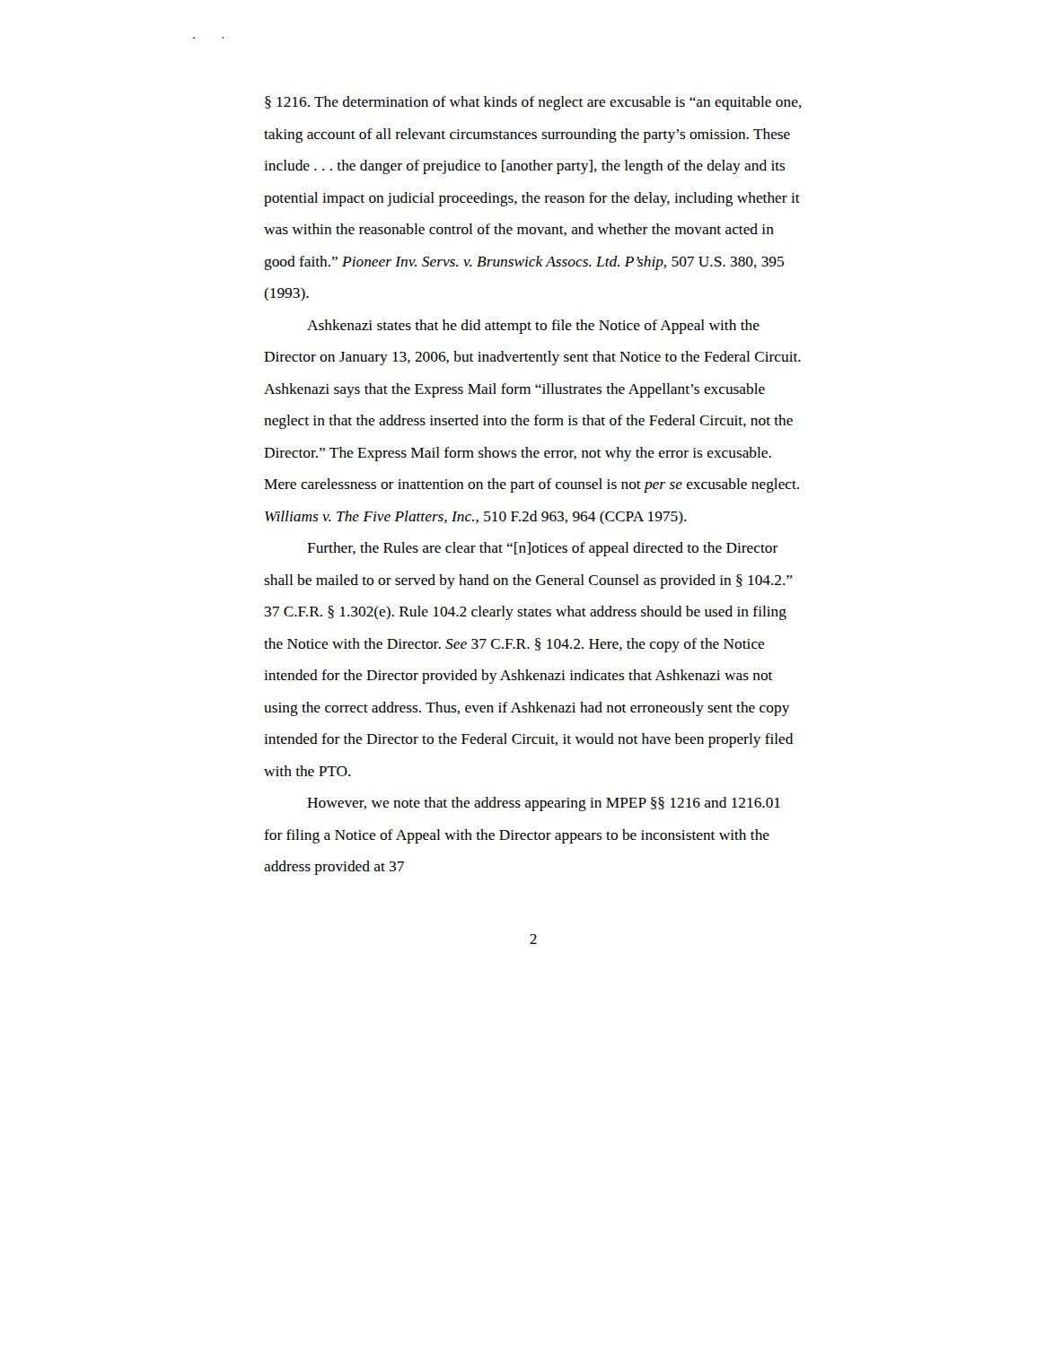..
§ 1216. The determination of what kinds of neglect are excusable is “an equitable one, taking account of all relevant circumstances surrounding the party’s omission. These include . . . the danger of prejudice to [another party], the length of the delay and its potential impact on judicial proceedings, the reason for the delay, including whether it was within the reasonable control of the movant, and whether the movant acted in good faith.” Pioneer Inv. Servs. v. Brunswick Assocs. Ltd. P’ship, 507 U.S. 380, 395 (1993).
Ashkenazi states that he did attempt to file the Notice of Appeal with the Director on January 13, 2006, but inadvertently sent that Notice to the Federal Circuit. Ashkenazi says that the Express Mail form “illustrates the Appellant’s excusable neglect in that the address inserted into the form is that of the Federal Circuit, not the Director.” The Express Mail form shows the error, not why the error is excusable. Mere carelessness or inattention on the part of counsel is not per se excusable neglect. Williams v. The Five Platters, Inc., 510 F.2d 963, 964 (CCPA 1975).
Further, the Rules are clear that “[n]otices of appeal directed to the Director shall be mailed to or served by hand on the General Counsel as provided in § 104.2.” 37 C.F.R. § 1.302(e). Rule 104.2 clearly states what address should be used in filing the Notice with the Director. See 37 C.F.R. § 104.2. Here, the copy of the Notice intended for the Director provided by Ashkenazi indicates that Ashkenazi was not using the correct address. Thus, even if Ashkenazi had not erroneously sent the copy intended for the Director to the Federal Circuit, it would not have been properly filed with the PTO.
However, we note that the address appearing in MPEP §§ 1216 and 1216.01 for filing a Notice of Appeal with the Director appears to be inconsistent with the address provided at 37
2